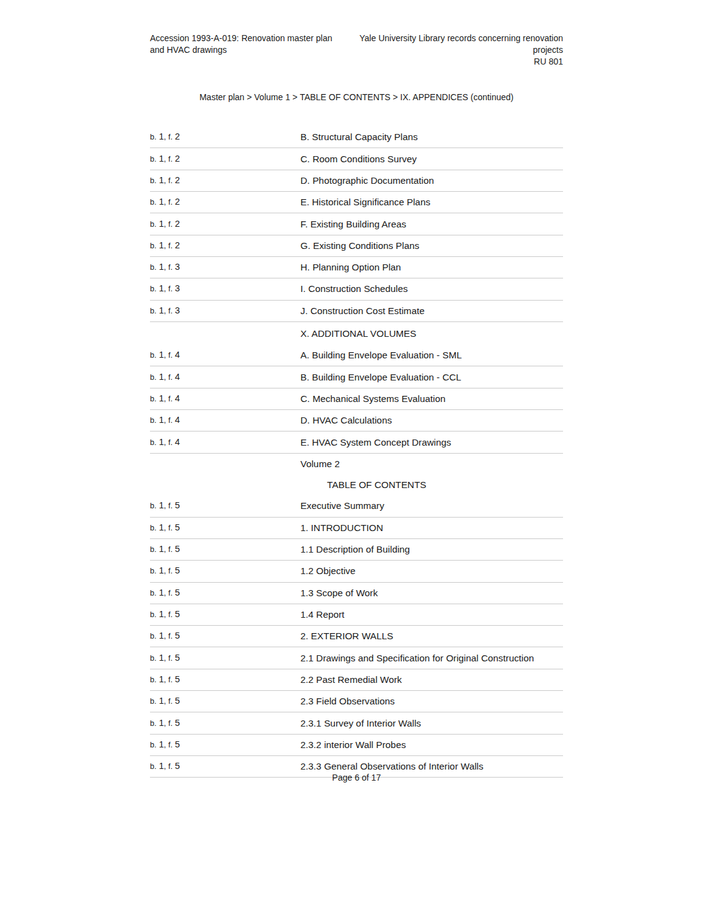Accession 1993-A-019: Renovation master plan and HVAC drawings
Yale University Library records concerning renovation projects
RU 801
Master plan > Volume 1 > TABLE OF CONTENTS > IX. APPENDICES (continued)
| b. 1 , f. 2 | B. Structural Capacity Plans |
| b. 1 , f. 2 | C. Room Conditions Survey |
| b. 1 , f. 2 | D. Photographic Documentation |
| b. 1 , f. 2 | E. Historical Significance Plans |
| b. 1 , f. 2 | F. Existing Building Areas |
| b. 1 , f. 2 | G. Existing Conditions Plans |
| b. 1 , f. 3 | H. Planning Option Plan |
| b. 1 , f. 3 | I. Construction Schedules |
| b. 1 , f. 3 | J. Construction Cost Estimate |
| | X. ADDITIONAL VOLUMES |
| b. 1 , f. 4 | A. Building Envelope Evaluation - SML |
| b. 1 , f. 4 | B. Building Envelope Evaluation - CCL |
| b. 1 , f. 4 | C. Mechanical Systems Evaluation |
| b. 1 , f. 4 | D. HVAC Calculations |
| b. 1 , f. 4 | E. HVAC System Concept Drawings |
| | Volume 2 |
| | TABLE OF CONTENTS |
| b. 1 , f. 5 | Executive Summary |
| b. 1 , f. 5 | 1. INTRODUCTION |
| b. 1 , f. 5 | 1.1 Description of Building |
| b. 1 , f. 5 | 1.2 Objective |
| b. 1 , f. 5 | 1.3 Scope of Work |
| b. 1 , f. 5 | 1.4 Report |
| b. 1 , f. 5 | 2. EXTERIOR WALLS |
| b. 1 , f. 5 | 2.1 Drawings and Specification for Original Construction |
| b. 1 , f. 5 | 2.2 Past Remedial Work |
| b. 1 , f. 5 | 2.3 Field Observations |
| b. 1 , f. 5 | 2.3.1 Survey of Interior Walls |
| b. 1 , f. 5 | 2.3.2 interior Wall Probes |
| b. 1 , f. 5 | 2.3.3 General Observations of Interior Walls |
Page 6 of 17